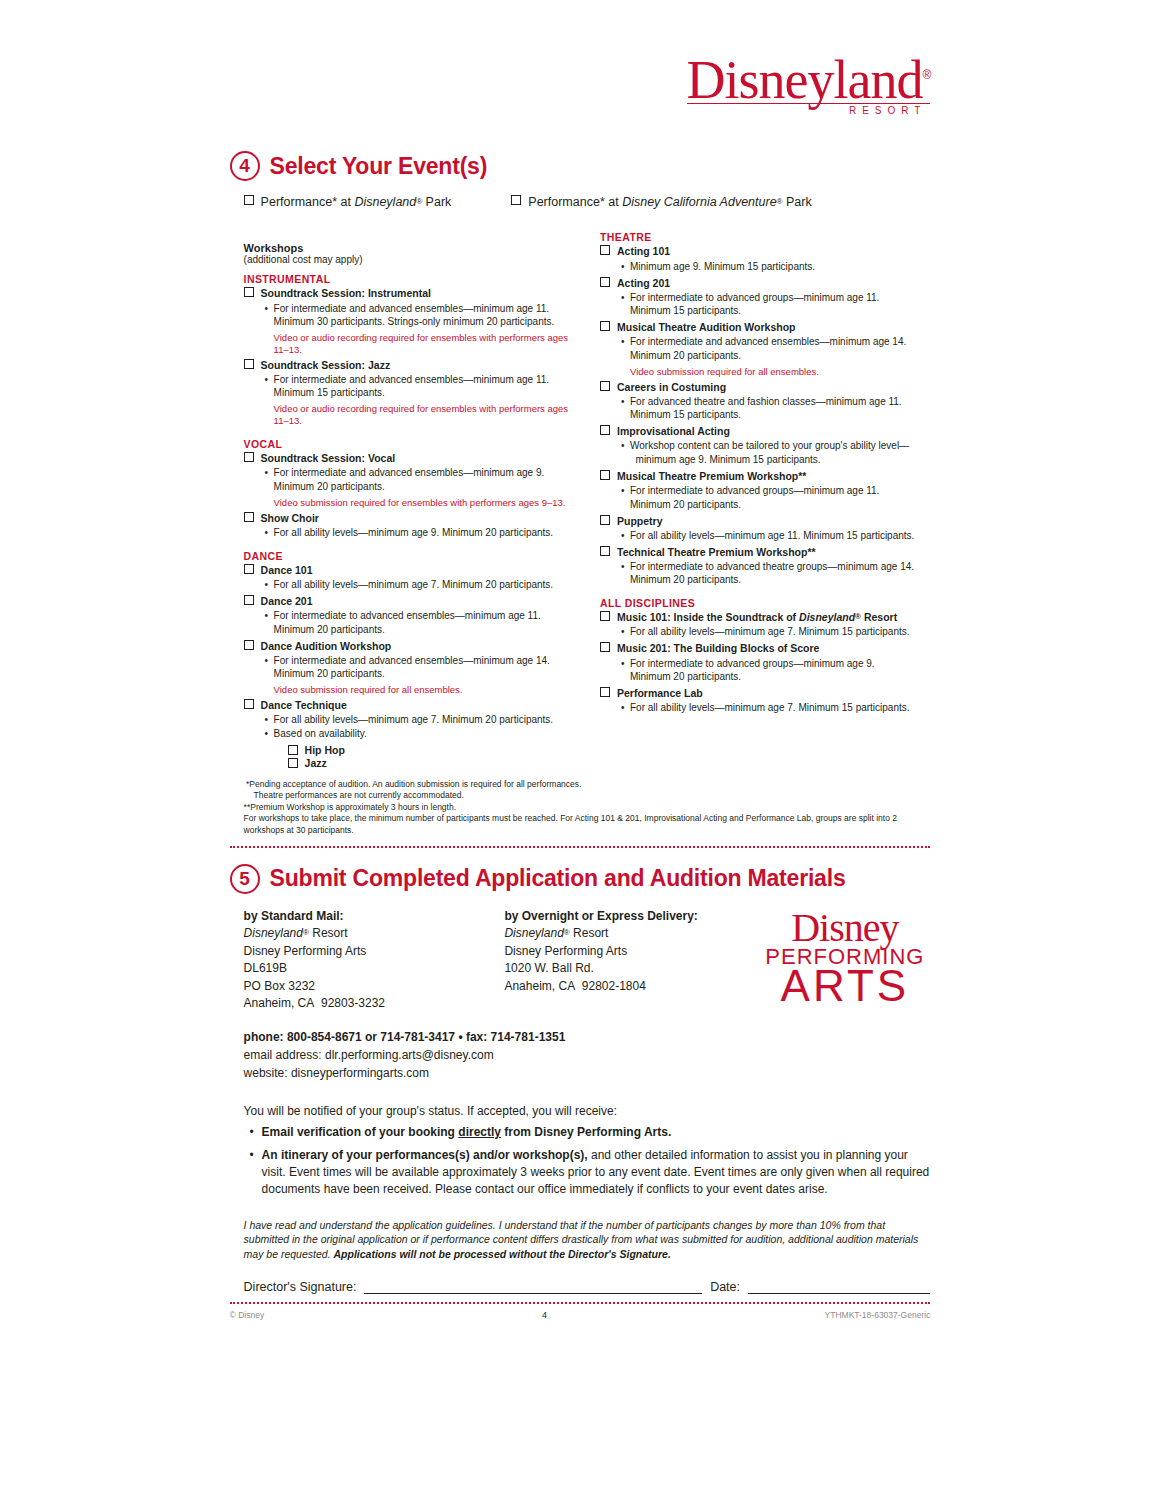Disneyland® RESORT
4
Select Your Event(s)
Performance* at Disneyland® Park
Performance* at Disney California Adventure® Park
Workshops
(additional cost may apply)
INSTRUMENTAL
Soundtrack Session: Instrumental
For intermediate and advanced ensembles—minimum age 11.
Minimum 30 participants. Strings-only minimum 20 participants.
Video or audio recording required for ensembles with performers ages 11–13.
Soundtrack Session: Jazz
For intermediate and advanced ensembles—minimum age 11.
Minimum 15 participants.
Video or audio recording required for ensembles with performers ages 11–13.
VOCAL
Soundtrack Session: Vocal
For intermediate and advanced ensembles—minimum age 9.
Minimum 20 participants.
Video submission required for ensembles with performers ages 9–13.
Show Choir
For all ability levels—minimum age 9. Minimum 20 participants.
DANCE
Dance 101
For all ability levels—minimum age 7. Minimum 20 participants.
Dance 201
For intermediate to advanced ensembles—minimum age 11.
Minimum 20 participants.
Dance Audition Workshop
For intermediate and advanced ensembles—minimum age 14.
Minimum 20 participants.
Video submission required for all ensembles.
Dance Technique
For all ability levels—minimum age 7. Minimum 20 participants.
Based on availability.
Hip Hop
Jazz
THEATRE
Acting 101
Minimum age 9. Minimum 15 participants.
Acting 201
For intermediate to advanced groups—minimum age 11.
Minimum 15 participants.
Musical Theatre Audition Workshop
For intermediate and advanced ensembles—minimum age 14.
Minimum 20 participants.
Video submission required for all ensembles.
Careers in Costuming
For advanced theatre and fashion classes—minimum age 11.
Minimum 15 participants.
Improvisational Acting
Workshop content can be tailored to your group's ability level—
minimum age 9. Minimum 15 participants.
Musical Theatre Premium Workshop**
For intermediate to advanced groups—minimum age 11.
Minimum 20 participants.
Puppetry
For all ability levels—minimum age 11. Minimum 15 participants.
Technical Theatre Premium Workshop**
For intermediate to advanced theatre groups—minimum age 14.
Minimum 20 participants.
ALL DISCIPLINES
Music 101: Inside the Soundtrack of Disneyland® Resort
For all ability levels—minimum age 7. Minimum 15 participants.
Music 201: The Building Blocks of Score
For intermediate to advanced groups—minimum age 9.
Minimum 20 participants.
Performance Lab
For all ability levels—minimum age 7. Minimum 15 participants.
*Pending acceptance of audition. An audition submission is required for all performances.
Theatre performances are not currently accommodated.
**Premium Workshop is approximately 3 hours in length.
For workshops to take place, the minimum number of participants must be reached. For Acting 101 & 201, Improvisational Acting and Performance Lab, groups are split into 2 workshops at 30 participants.
5
Submit Completed Application and Audition Materials
by Standard Mail:
Disneyland® Resort
Disney Performing Arts
DL619B
PO Box 3232
Anaheim, CA 92803-3232
by Overnight or Express Delivery:
Disneyland® Resort
Disney Performing Arts
1020 W. Ball Rd.
Anaheim, CA 92802-1804
Disney PERFORMING ARTS
phone: 800-854-8671 or 714-781-3417 • fax: 714-781-1351
email address: dlr.performing.arts@disney.com
website: disneyperformingarts.com
You will be notified of your group's status. If accepted, you will receive:
Email verification of your booking directly from Disney Performing Arts.
An itinerary of your performances(s) and/or workshop(s), and other detailed information to assist you in planning your visit. Event times will be available approximately 3 weeks prior to any event date. Event times are only given when all required documents have been received. Please contact our office immediately if conflicts to your event dates arise.
I have read and understand the application guidelines. I understand that if the number of participants changes by more than 10% from that submitted in the original application or if performance content differs drastically from what was submitted for audition, additional audition materials may be requested. Applications will not be processed without the Director's Signature.
Director's Signature: Date:
© Disney 4 YTHMKT-18-63037-Generic